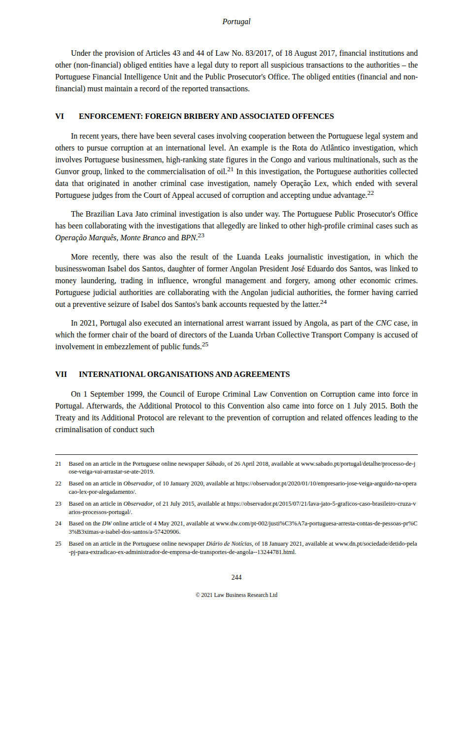Portugal
Under the provision of Articles 43 and 44 of Law No. 83/2017, of 18 August 2017, financial institutions and other (non-financial) obliged entities have a legal duty to report all suspicious transactions to the authorities – the Portuguese Financial Intelligence Unit and the Public Prosecutor's Office. The obliged entities (financial and non-financial) must maintain a record of the reported transactions.
VIENFORCEMENT: FOREIGN BRIBERY AND ASSOCIATED OFFENCES
In recent years, there have been several cases involving cooperation between the Portuguese legal system and others to pursue corruption at an international level. An example is the Rota do Atlântico investigation, which involves Portuguese businessmen, high-ranking state figures in the Congo and various multinationals, such as the Gunvor group, linked to the commercialisation of oil.21 In this investigation, the Portuguese authorities collected data that originated in another criminal case investigation, namely Operação Lex, which ended with several Portuguese judges from the Court of Appeal accused of corruption and accepting undue advantage.22
The Brazilian Lava Jato criminal investigation is also under way. The Portuguese Public Prosecutor's Office has been collaborating with the investigations that allegedly are linked to other high-profile criminal cases such as Operação Marquês, Monte Branco and BPN.23
More recently, there was also the result of the Luanda Leaks journalistic investigation, in which the businesswoman Isabel dos Santos, daughter of former Angolan President José Eduardo dos Santos, was linked to money laundering, trading in influence, wrongful management and forgery, among other economic crimes. Portuguese judicial authorities are collaborating with the Angolan judicial authorities, the former having carried out a preventive seizure of Isabel dos Santos's bank accounts requested by the latter.24
In 2021, Portugal also executed an international arrest warrant issued by Angola, as part of the CNC case, in which the former chair of the board of directors of the Luanda Urban Collective Transport Company is accused of involvement in embezzlement of public funds.25
VIIINTERNATIONAL ORGANISATIONS AND AGREEMENTS
On 1 September 1999, the Council of Europe Criminal Law Convention on Corruption came into force in Portugal. Afterwards, the Additional Protocol to this Convention also came into force on 1 July 2015. Both the Treaty and its Additional Protocol are relevant to the prevention of corruption and related offences leading to the criminalisation of conduct such
21 Based on an article in the Portuguese online newspaper Sábado, of 26 April 2018, available at www.sabado.pt/portugal/detalhe/processo-de-jose-veiga-vai-arrastar-se-ate-2019.
22 Based on an article in Observador, of 10 January 2020, available at https://observador.pt/2020/01/10/empresario-jose-veiga-arguido-na-operacao-lex-por-alegadamento/.
23 Based on an article in Observador, of 21 July 2015, available at https://observador.pt/2015/07/21/lava-jato-5-graficos-caso-brasileiro-cruza-varios-processos-portugal/.
24 Based on the DW online article of 4 May 2021, available at www.dw.com/pt-002/justi%C3%A7a-portuguesa-arresta-contas-de-pessoas-pr%C3%B3ximas-a-isabel-dos-santos/a-57420906.
25 Based on an article in the Portuguese online newspaper Diário de Notícias, of 18 January 2021, available at www.dn.pt/sociedade/detido-pela-pj-para-extradicao-ex-administrador-de-empresa-de-transportes-de-angola--13244781.html.
244
© 2021 Law Business Research Ltd